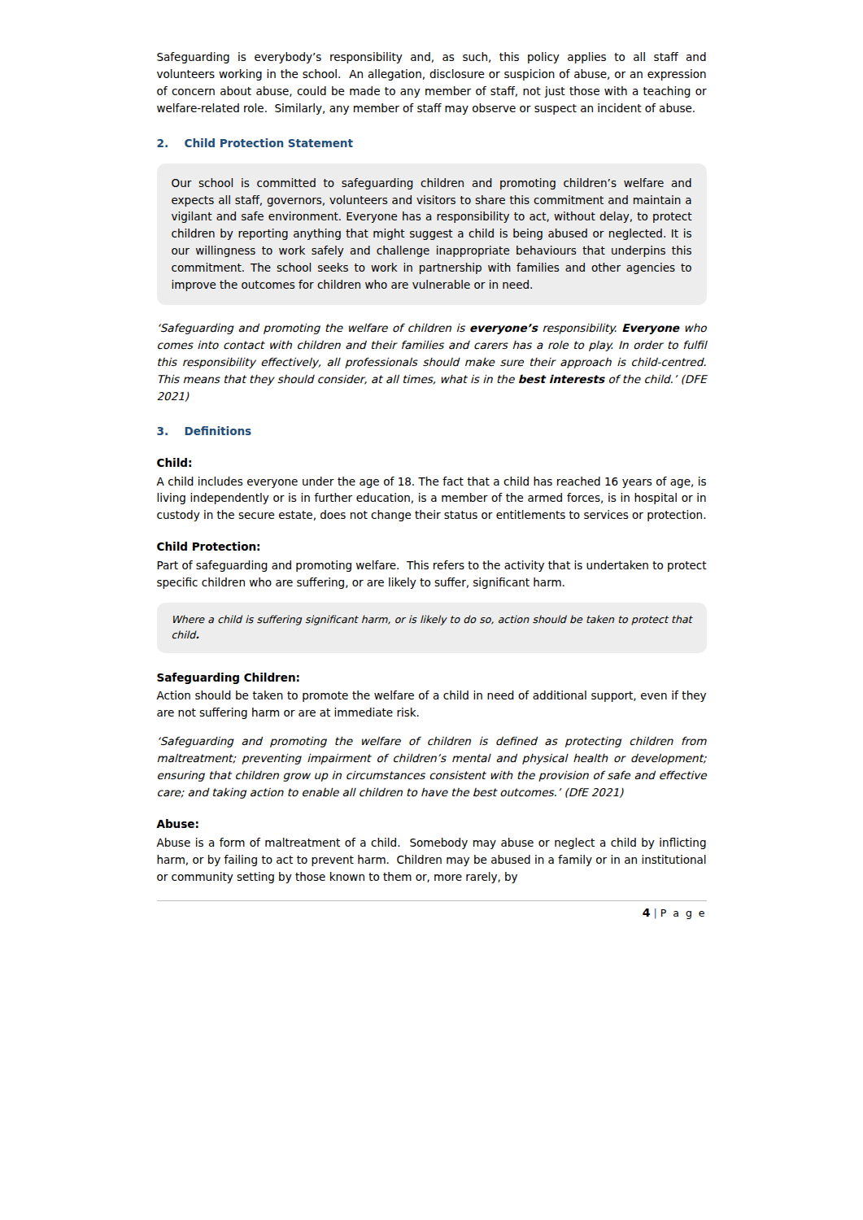Safeguarding is everybody’s responsibility and, as such, this policy applies to all staff and volunteers working in the school. An allegation, disclosure or suspicion of abuse, or an expression of concern about abuse, could be made to any member of staff, not just those with a teaching or welfare-related role. Similarly, any member of staff may observe or suspect an incident of abuse.
2. Child Protection Statement
Our school is committed to safeguarding children and promoting children’s welfare and expects all staff, governors, volunteers and visitors to share this commitment and maintain a vigilant and safe environment. Everyone has a responsibility to act, without delay, to protect children by reporting anything that might suggest a child is being abused or neglected. It is our willingness to work safely and challenge inappropriate behaviours that underpins this commitment. The school seeks to work in partnership with families and other agencies to improve the outcomes for children who are vulnerable or in need.
‘Safeguarding and promoting the welfare of children is everyone’s responsibility. Everyone who comes into contact with children and their families and carers has a role to play. In order to fulfil this responsibility effectively, all professionals should make sure their approach is child-centred. This means that they should consider, at all times, what is in the best interests of the child.’ (DFE 2021)
3. Definitions
Child:
A child includes everyone under the age of 18. The fact that a child has reached 16 years of age, is living independently or is in further education, is a member of the armed forces, is in hospital or in custody in the secure estate, does not change their status or entitlements to services or protection.
Child Protection:
Part of safeguarding and promoting welfare. This refers to the activity that is undertaken to protect specific children who are suffering, or are likely to suffer, significant harm.
Where a child is suffering significant harm, or is likely to do so, action should be taken to protect that child.
Safeguarding Children:
Action should be taken to promote the welfare of a child in need of additional support, even if they are not suffering harm or are at immediate risk.
‘Safeguarding and promoting the welfare of children is defined as protecting children from maltreatment; preventing impairment of children’s mental and physical health or development; ensuring that children grow up in circumstances consistent with the provision of safe and effective care; and taking action to enable all children to have the best outcomes.’ (DfE 2021)
Abuse:
Abuse is a form of maltreatment of a child. Somebody may abuse or neglect a child by inflicting harm, or by failing to act to prevent harm. Children may be abused in a family or in an institutional or community setting by those known to them or, more rarely, by
4|P a g e